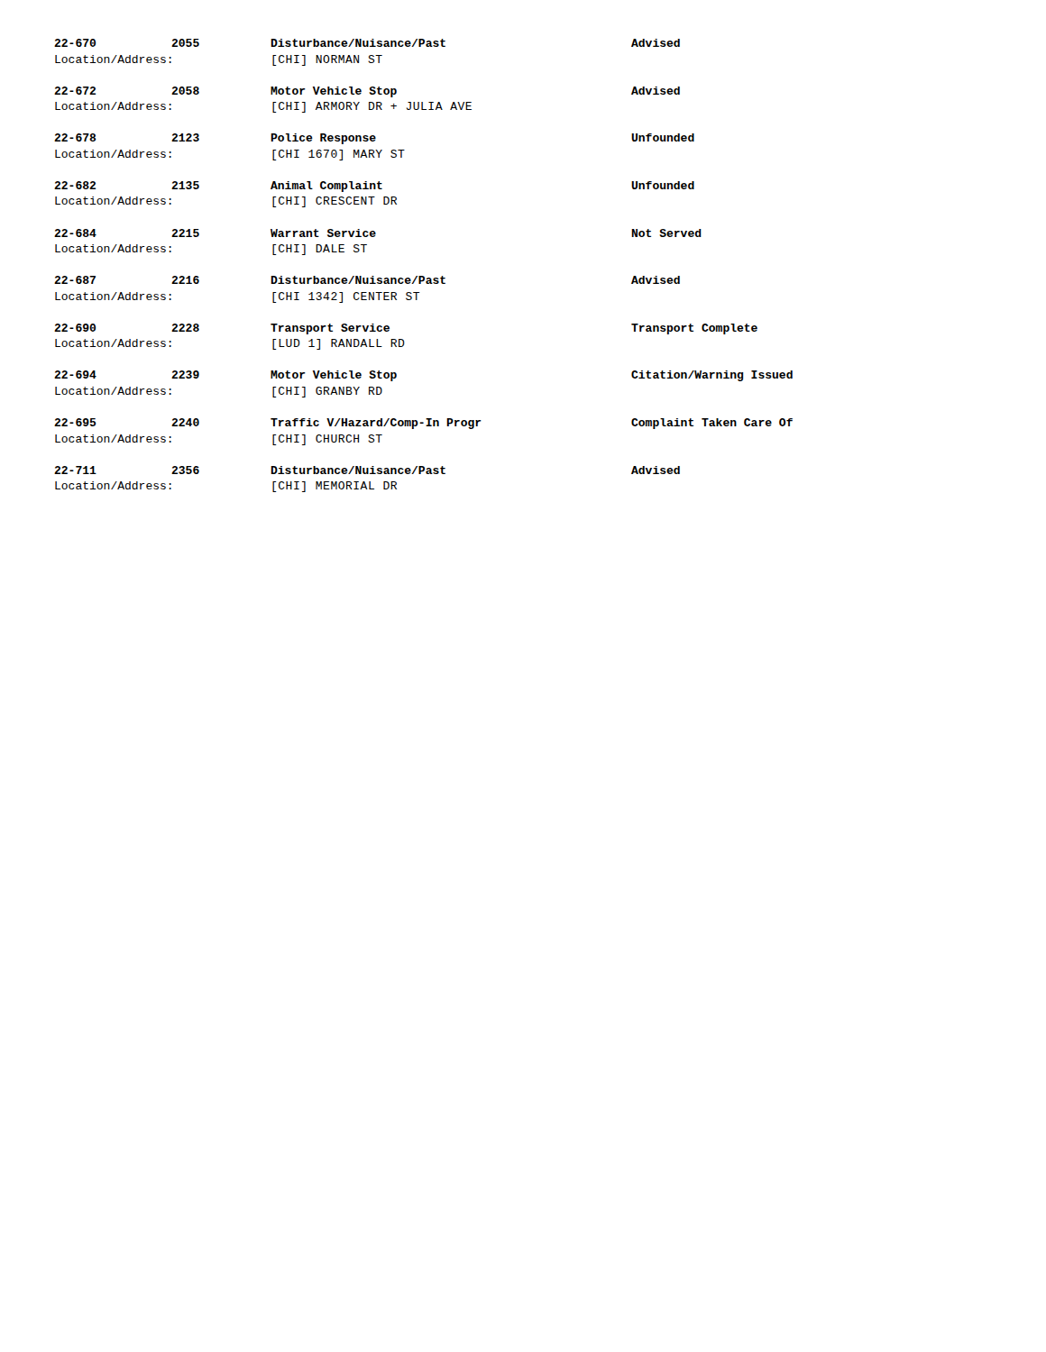| 22-670 | 2055 | Disturbance/Nuisance/Past | Advised |
| Location/Address: | [CHI] NORMAN ST |
| 22-672 | 2058 | Motor Vehicle Stop | Advised |
| Location/Address: | [CHI] ARMORY DR + JULIA AVE |
| 22-678 | 2123 | Police Response | Unfounded |
| Location/Address: | [CHI 1670] MARY ST |
| 22-682 | 2135 | Animal Complaint | Unfounded |
| Location/Address: | [CHI] CRESCENT DR |
| 22-684 | 2215 | Warrant Service | Not Served |
| Location/Address: | [CHI] DALE ST |
| 22-687 | 2216 | Disturbance/Nuisance/Past | Advised |
| Location/Address: | [CHI 1342] CENTER ST |
| 22-690 | 2228 | Transport Service | Transport Complete |
| Location/Address: | [LUD 1] RANDALL RD |
| 22-694 | 2239 | Motor Vehicle Stop | Citation/Warning Issued |
| Location/Address: | [CHI] GRANBY RD |
| 22-695 | 2240 | Traffic V/Hazard/Comp-In Progr | Complaint Taken Care Of |
| Location/Address: | [CHI] CHURCH ST |
| 22-711 | 2356 | Disturbance/Nuisance/Past | Advised |
| Location/Address: | [CHI] MEMORIAL DR |